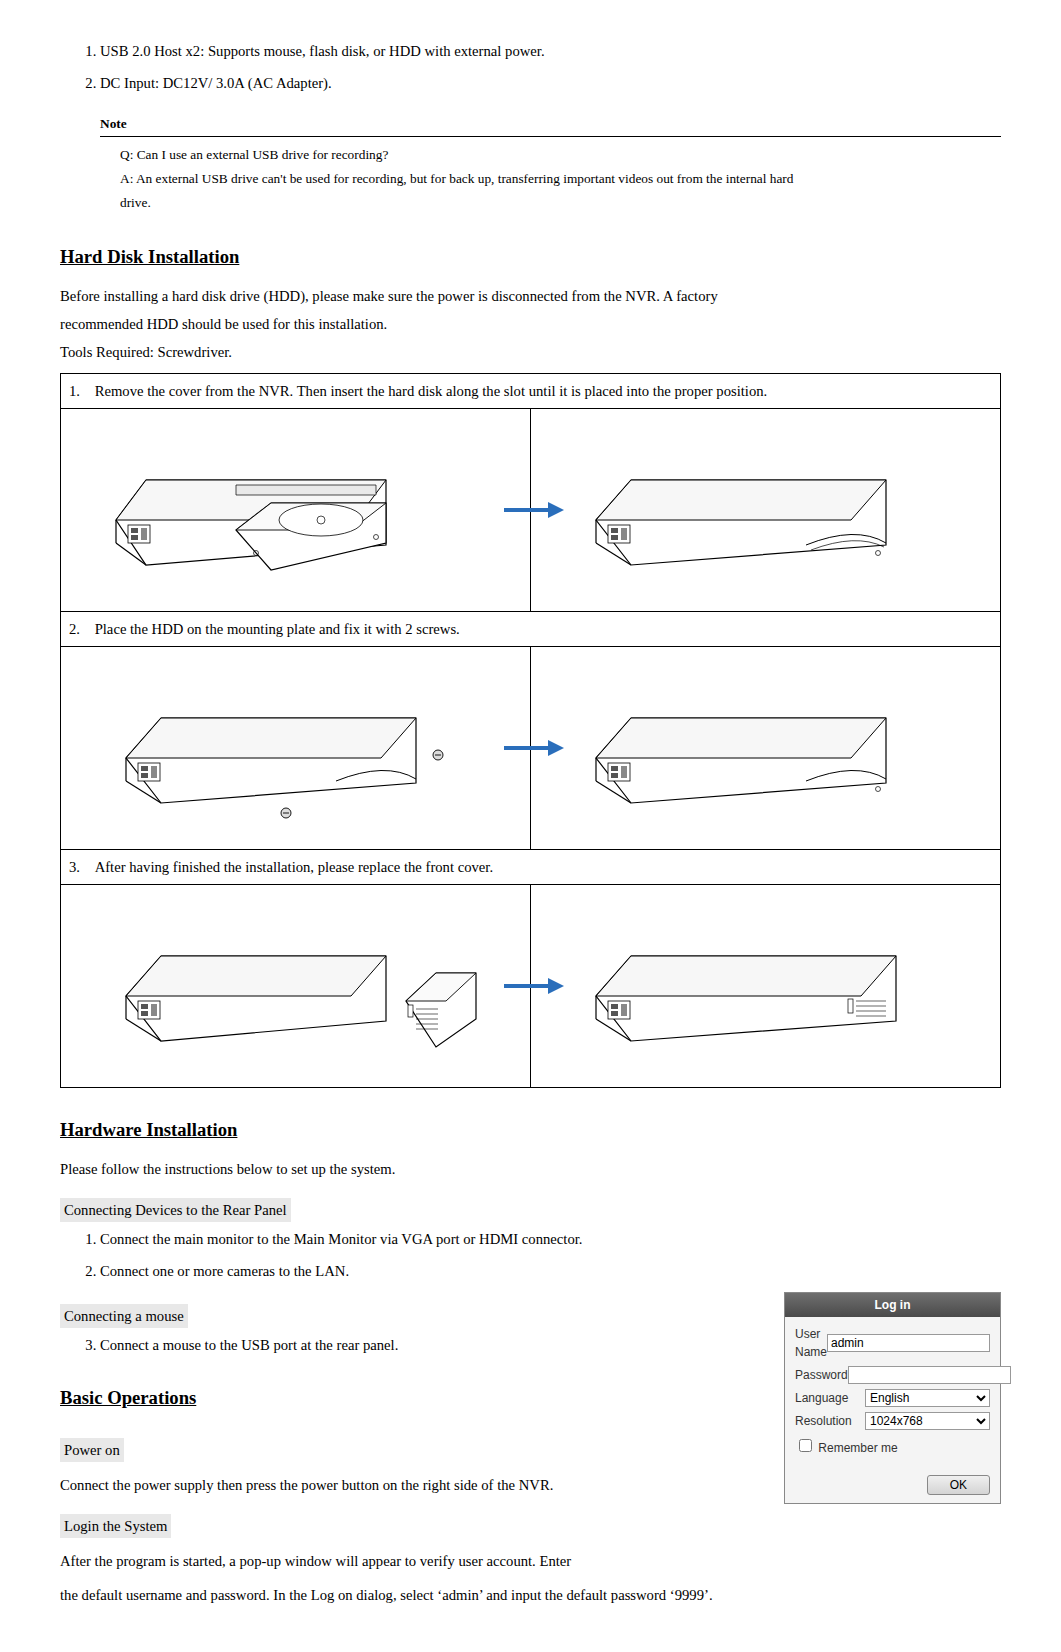USB 2.0 Host x2: Supports mouse, flash disk, or HDD with external power.
DC Input: DC12V/ 3.0A (AC Adapter).
Note
Q: Can I use an external USB drive for recording?
A: An external USB drive can't be used for recording, but for back up, transferring important videos out from the internal hard
drive.
Hard Disk Installation
Before installing a hard disk drive (HDD), please make sure the power is disconnected from the NVR. A factory
recommended HDD should be used for this installation.
Tools Required: Screwdriver.
| 1. Remove the cover from the NVR. Then insert the hard disk along the slot until it is placed into the proper position. |
| 2. Place the HDD on the mounting plate and fix it with 2 screws. |
| 3. After having finished the installation, please replace the front cover. |
Hardware Installation
Please follow the instructions below to set up the system.
Connecting Devices to the Rear Panel
Connect the main monitor to the Main Monitor via VGA port or HDMI connector.
Connect one or more cameras to the LAN.
Connecting a mouse
Log in
User Name
Password
Language English
Resolution 1024x768
Remember me
OK
Connect a mouse to the USB port at the rear panel.
Basic Operations
Power on
Connect the power supply then press the power button on the right side of the NVR.
Login the System
After the program is started, a pop-up window will appear to verify user account. Enter
the default username and password. In the Log on dialog, select ‘admin’ and input the default password ‘9999’.